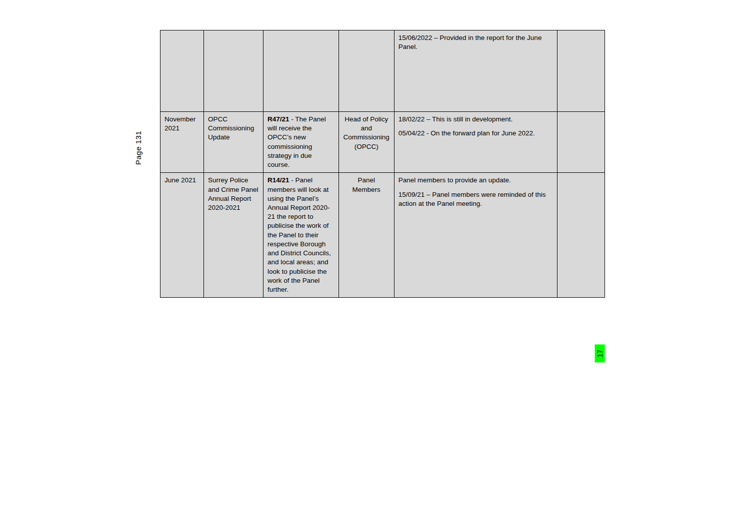Page 131
| | | | | 15/06/2022 – Provided in the report for the June Panel. | |
| November 2021 | OPCC Commissioning Update | R47/21 - The Panel will receive the OPCC’s new commissioning strategy in due course. | Head of Policy and Commissioning (OPCC) | 18/02/22 – This is still in development. 05/04/22 - On the forward plan for June 2022. | |
| June 2021 | Surrey Police and Crime Panel Annual Report 2020-2021 | R14/21 - Panel members will look at using the Panel’s Annual Report 2020-21 the report to publicise the work of the Panel to their respective Borough and District Councils, and local areas; and look to publicise the work of the Panel further. | Panel Members | Panel members to provide an update. 15/09/21 – Panel members were reminded of this action at the Panel meeting. | |
17